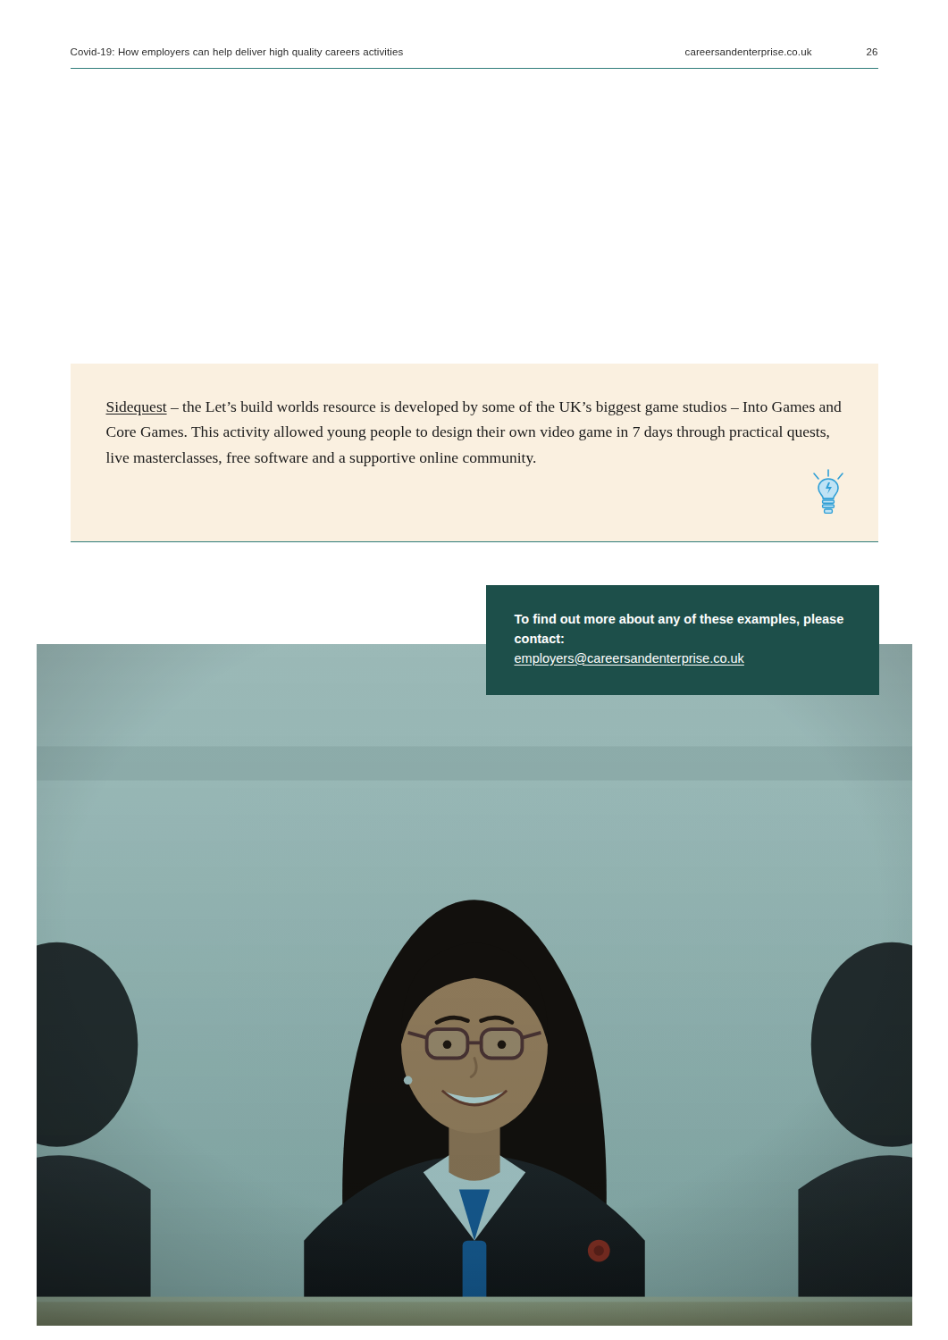Covid-19: How employers can help deliver high quality careers activities
careersandenterprise.co.uk
26
Sidequest – the Let’s build worlds resource is developed by some of the UK’s biggest game studios – Into Games and Core Games. This activity allowed young people to design their own video game in 7 days through practical quests, live masterclasses, free software and a supportive online community.
To find out more about any of these examples, please contact:
employers@careersandenterprise.co.uk
Photograph: a smiling student wearing glasses, a dark blazer, white shirt and blue tie, seated at a desk with other students either side.